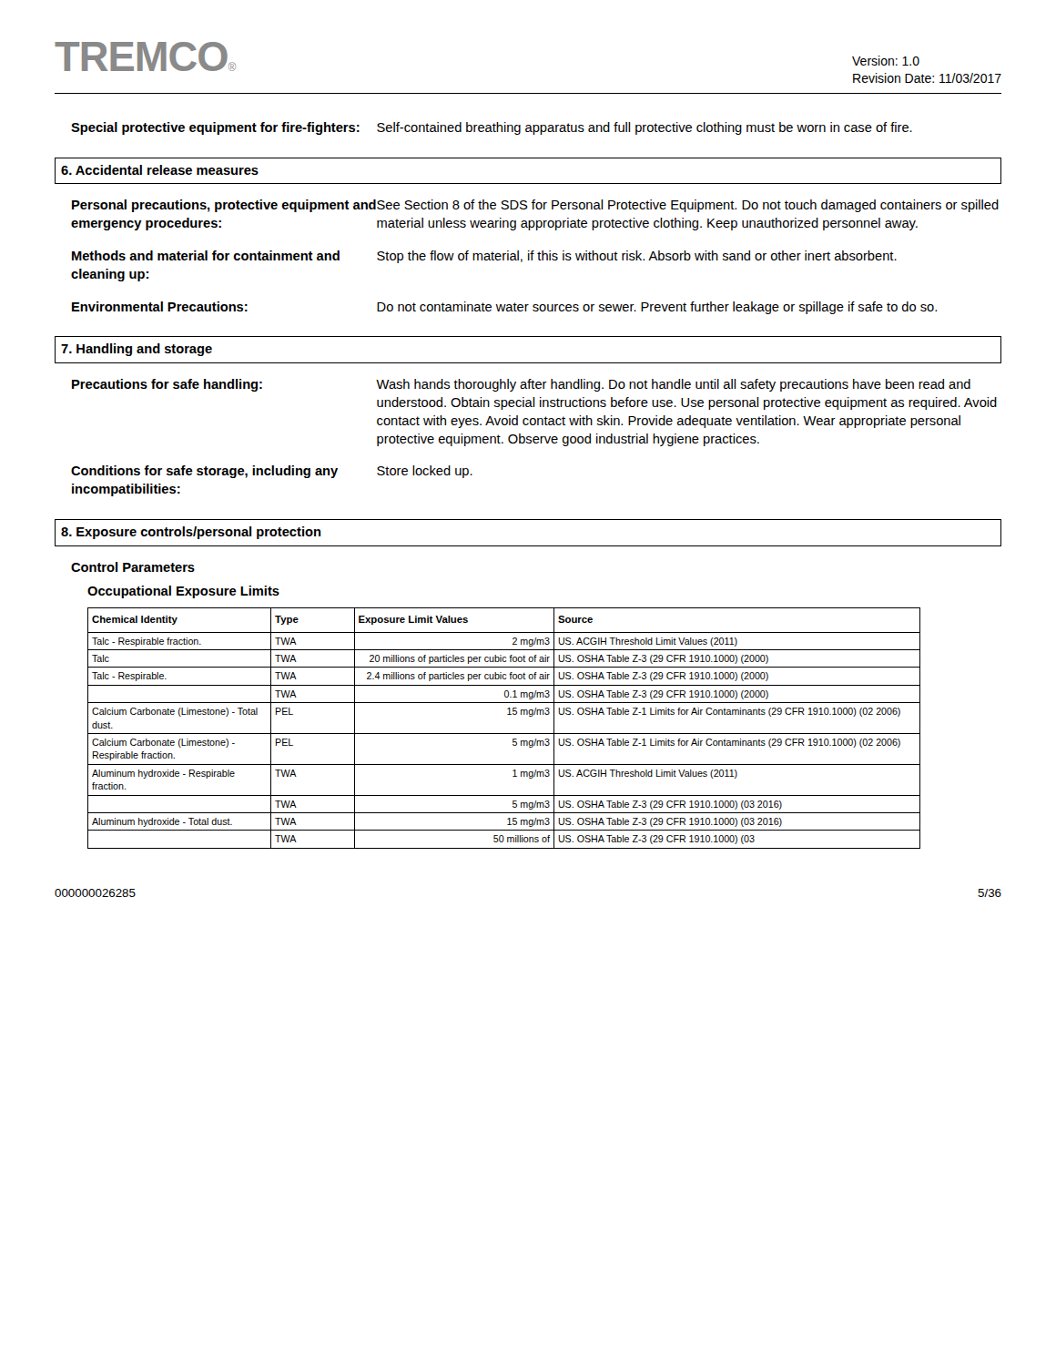TREMCO®
Version: 1.0
Revision Date: 11/03/2017
Special protective equipment for fire-fighters:
Self-contained breathing apparatus and full protective clothing must be worn in case of fire.
6. Accidental release measures
Personal precautions, protective equipment and emergency procedures:
See Section 8 of the SDS for Personal Protective Equipment. Do not touch damaged containers or spilled material unless wearing appropriate protective clothing. Keep unauthorized personnel away.
Methods and material for containment and cleaning up:
Stop the flow of material, if this is without risk. Absorb with sand or other inert absorbent.
Environmental Precautions:
Do not contaminate water sources or sewer. Prevent further leakage or spillage if safe to do so.
7. Handling and storage
Precautions for safe handling:
Wash hands thoroughly after handling. Do not handle until all safety precautions have been read and understood. Obtain special instructions before use. Use personal protective equipment as required. Avoid contact with eyes. Avoid contact with skin. Provide adequate ventilation. Wear appropriate personal protective equipment. Observe good industrial hygiene practices.
Conditions for safe storage, including any incompatibilities:
Store locked up.
8. Exposure controls/personal protection
Control Parameters
Occupational Exposure Limits
| Chemical Identity | Type | Exposure Limit Values | Source |
| --- | --- | --- | --- |
| Talc - Respirable fraction. | TWA | 2 mg/m3 | US. ACGIH Threshold Limit Values (2011) |
| Talc | TWA | 20 millions of particles per cubic foot of air | US. OSHA Table Z-3 (29 CFR 1910.1000) (2000) |
| Talc - Respirable. | TWA | 2.4 millions of particles per cubic foot of air | US. OSHA Table Z-3 (29 CFR 1910.1000) (2000) |
| | TWA | 0.1 mg/m3 | US. OSHA Table Z-3 (29 CFR 1910.1000) (2000) |
| Calcium Carbonate (Limestone) - Total dust. | PEL | 15 mg/m3 | US. OSHA Table Z-1 Limits for Air Contaminants (29 CFR 1910.1000) (02 2006) |
| Calcium Carbonate (Limestone) - Respirable fraction. | PEL | 5 mg/m3 | US. OSHA Table Z-1 Limits for Air Contaminants (29 CFR 1910.1000) (02 2006) |
| Aluminum hydroxide - Respirable fraction. | TWA | 1 mg/m3 | US. ACGIH Threshold Limit Values (2011) |
| | TWA | 5 mg/m3 | US. OSHA Table Z-3 (29 CFR 1910.1000) (03 2016) |
| Aluminum hydroxide - Total dust. | TWA | 15 mg/m3 | US. OSHA Table Z-3 (29 CFR 1910.1000) (03 2016) |
| | TWA | 50 millions of | US. OSHA Table Z-3 (29 CFR 1910.1000) (03 |
000000026285
5/36